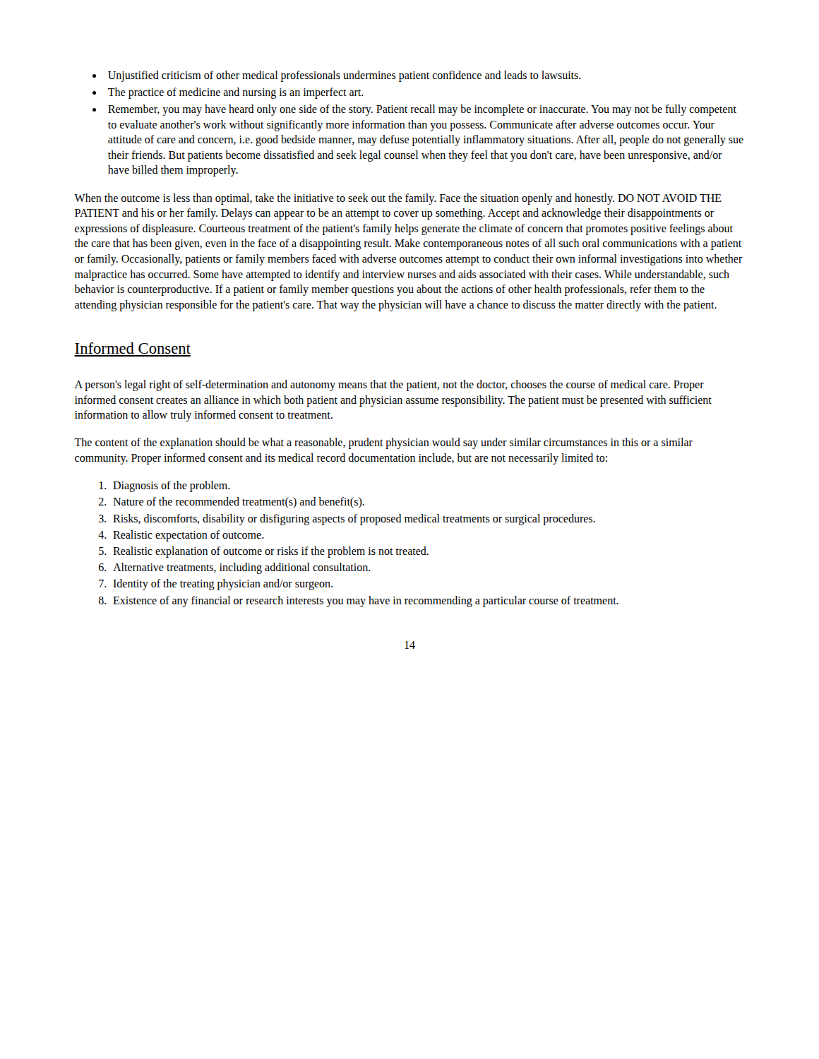Unjustified criticism of other medical professionals undermines patient confidence and leads to lawsuits.
The practice of medicine and nursing is an imperfect art.
Remember, you may have heard only one side of the story. Patient recall may be incomplete or inaccurate. You may not be fully competent to evaluate another's work without significantly more information than you possess. Communicate after adverse outcomes occur. Your attitude of care and concern, i.e. good bedside manner, may defuse potentially inflammatory situations. After all, people do not generally sue their friends. But patients become dissatisfied and seek legal counsel when they feel that you don't care, have been unresponsive, and/or have billed them improperly.
When the outcome is less than optimal, take the initiative to seek out the family. Face the situation openly and honestly. DO NOT AVOID THE PATIENT and his or her family. Delays can appear to be an attempt to cover up something. Accept and acknowledge their disappointments or expressions of displeasure. Courteous treatment of the patient's family helps generate the climate of concern that promotes positive feelings about the care that has been given, even in the face of a disappointing result. Make contemporaneous notes of all such oral communications with a patient or family. Occasionally, patients or family members faced with adverse outcomes attempt to conduct their own informal investigations into whether malpractice has occurred. Some have attempted to identify and interview nurses and aids associated with their cases. While understandable, such behavior is counterproductive. If a patient or family member questions you about the actions of other health professionals, refer them to the attending physician responsible for the patient's care. That way the physician will have a chance to discuss the matter directly with the patient.
Informed Consent
A person's legal right of self-determination and autonomy means that the patient, not the doctor, chooses the course of medical care. Proper informed consent creates an alliance in which both patient and physician assume responsibility. The patient must be presented with sufficient information to allow truly informed consent to treatment.
The content of the explanation should be what a reasonable, prudent physician would say under similar circumstances in this or a similar community. Proper informed consent and its medical record documentation include, but are not necessarily limited to:
Diagnosis of the problem.
Nature of the recommended treatment(s) and benefit(s).
Risks, discomforts, disability or disfiguring aspects of proposed medical treatments or surgical procedures.
Realistic expectation of outcome.
Realistic explanation of outcome or risks if the problem is not treated.
Alternative treatments, including additional consultation.
Identity of the treating physician and/or surgeon.
Existence of any financial or research interests you may have in recommending a particular course of treatment.
14